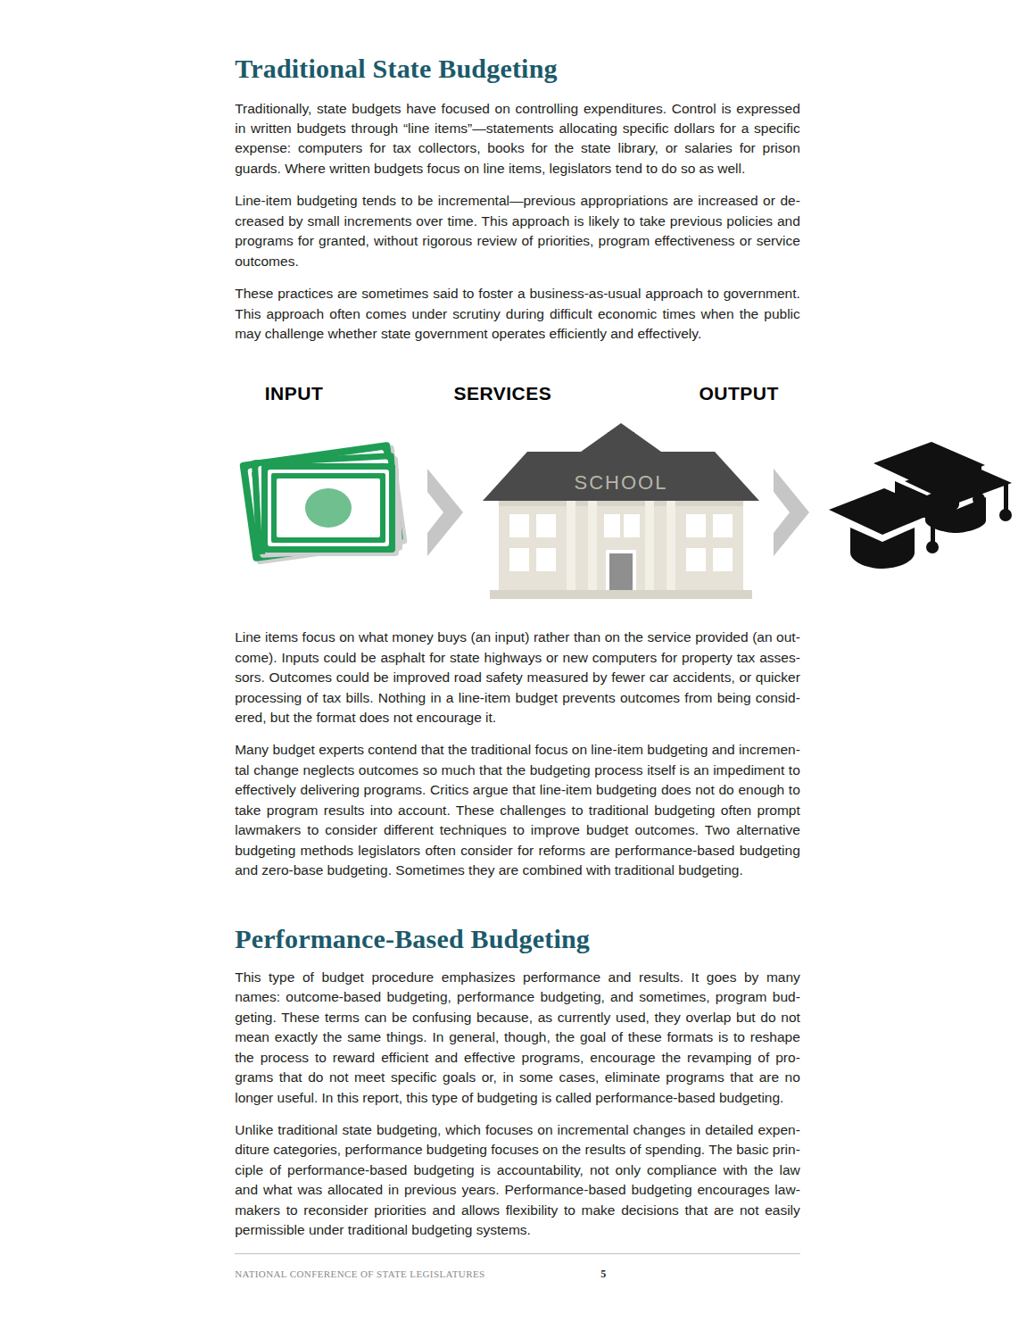Traditional State Budgeting
Traditionally, state budgets have focused on controlling expenditures. Control is expressed in written budgets through “line items”—statements allocating specific dollars for a specific expense: computers for tax collectors, books for the state library, or salaries for prison guards. Where written budgets focus on line items, legislators tend to do so as well.
Line-item budgeting tends to be incremental—previous appropriations are increased or decreased by small increments over time. This approach is likely to take previous policies and programs for granted, without rigorous review of priorities, program effectiveness or service outcomes.
These practices are sometimes said to foster a business-as-usual approach to government. This approach often comes under scrutiny during difficult economic times when the public may challenge whether state government operates efficiently and effectively.
INPUT SERVICES OUTPUT
SCHOOL
Line items focus on what money buys (an input) rather than on the service provided (an outcome). Inputs could be asphalt for state highways or new computers for property tax assessors. Outcomes could be improved road safety measured by fewer car accidents, or quicker processing of tax bills. Nothing in a line-item budget prevents outcomes from being considered, but the format does not encourage it.
Many budget experts contend that the traditional focus on line-item budgeting and incremental change neglects outcomes so much that the budgeting process itself is an impediment to effectively delivering programs. Critics argue that line-item budgeting does not do enough to take program results into account. These challenges to traditional budgeting often prompt lawmakers to consider different techniques to improve budget outcomes. Two alternative budgeting methods legislators often consider for reforms are performance-based budgeting and zero-base budgeting. Sometimes they are combined with traditional budgeting.
Performance-Based Budgeting
This type of budget procedure emphasizes performance and results. It goes by many names: outcome-based budgeting, performance budgeting, and sometimes, program budgeting. These terms can be confusing because, as currently used, they overlap but do not mean exactly the same things. In general, though, the goal of these formats is to reshape the process to reward efficient and effective programs, encourage the revamping of programs that do not meet specific goals or, in some cases, eliminate programs that are no longer useful. In this report, this type of budgeting is called performance-based budgeting.
Unlike traditional state budgeting, which focuses on incremental changes in detailed expenditure categories, performance budgeting focuses on the results of spending. The basic principle of performance-based budgeting is accountability, not only compliance with the law and what was allocated in previous years. Performance-based budgeting encourages lawmakers to reconsider priorities and allows flexibility to make decisions that are not easily permissible under traditional budgeting systems.
NATIONAL CONFERENCE OF STATE LEGISLATURES 5